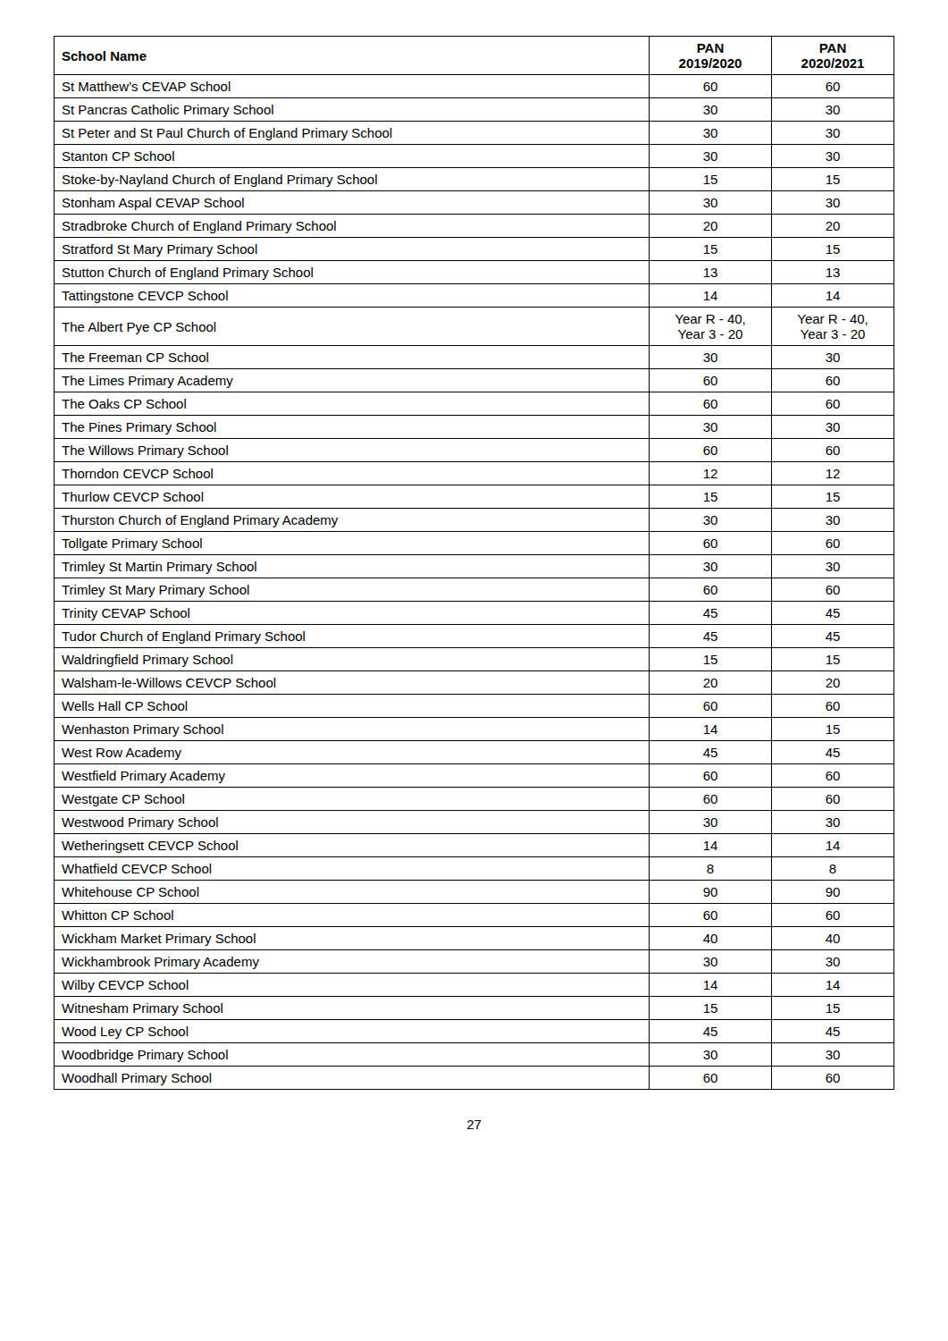| School Name | PAN 2019/2020 | PAN 2020/2021 |
| --- | --- | --- |
| St Matthew’s CEVAP School | 60 | 60 |
| St Pancras Catholic Primary School | 30 | 30 |
| St Peter and St Paul Church of England Primary School | 30 | 30 |
| Stanton CP School | 30 | 30 |
| Stoke-by-Nayland Church of England Primary School | 15 | 15 |
| Stonham Aspal CEVAP School | 30 | 30 |
| Stradbroke Church of England Primary School | 20 | 20 |
| Stratford St Mary Primary School | 15 | 15 |
| Stutton Church of England Primary School | 13 | 13 |
| Tattingstone CEVCP School | 14 | 14 |
| The Albert Pye CP School | Year R - 40, Year 3 - 20 | Year R - 40, Year 3 - 20 |
| The Freeman CP School | 30 | 30 |
| The Limes Primary Academy | 60 | 60 |
| The Oaks CP School | 60 | 60 |
| The Pines Primary School | 30 | 30 |
| The Willows Primary School | 60 | 60 |
| Thorndon CEVCP School | 12 | 12 |
| Thurlow CEVCP School | 15 | 15 |
| Thurston Church of England Primary Academy | 30 | 30 |
| Tollgate Primary School | 60 | 60 |
| Trimley St Martin Primary School | 30 | 30 |
| Trimley St Mary Primary School | 60 | 60 |
| Trinity CEVAP School | 45 | 45 |
| Tudor Church of England Primary School | 45 | 45 |
| Waldringfield Primary School | 15 | 15 |
| Walsham-le-Willows CEVCP School | 20 | 20 |
| Wells Hall CP School | 60 | 60 |
| Wenhaston Primary School | 14 | 15 |
| West Row Academy | 45 | 45 |
| Westfield Primary Academy | 60 | 60 |
| Westgate CP School | 60 | 60 |
| Westwood Primary School | 30 | 30 |
| Wetheringsett CEVCP School | 14 | 14 |
| Whatfield CEVCP School | 8 | 8 |
| Whitehouse CP School | 90 | 90 |
| Whitton CP School | 60 | 60 |
| Wickham Market Primary School | 40 | 40 |
| Wickhambrook Primary Academy | 30 | 30 |
| Wilby CEVCP School | 14 | 14 |
| Witnesham Primary School | 15 | 15 |
| Wood Ley CP School | 45 | 45 |
| Woodbridge Primary School | 30 | 30 |
| Woodhall Primary School | 60 | 60 |
27